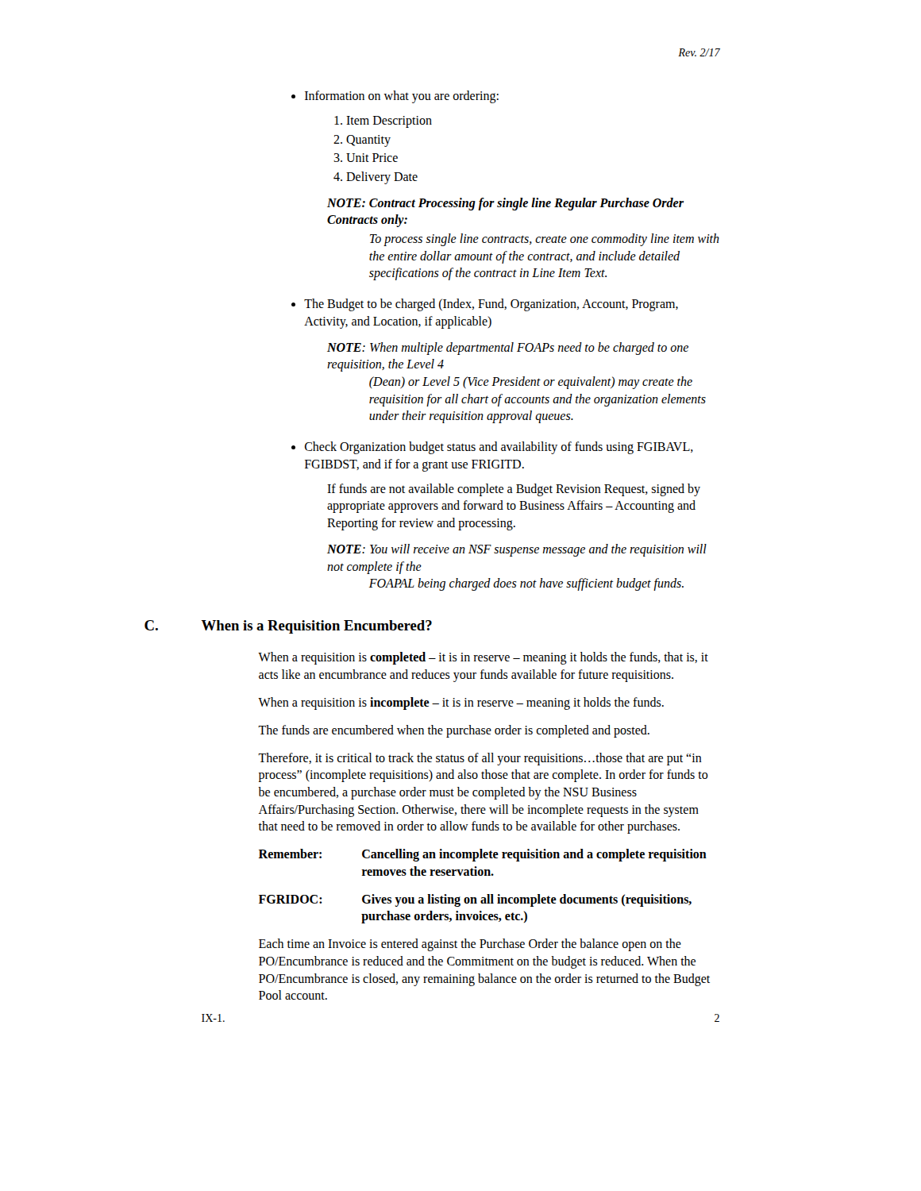Rev. 2/17
Information on what you are ordering:
Item Description
Quantity
Unit Price
Delivery Date
NOTE: Contract Processing for single line Regular Purchase Order Contracts only: To process single line contracts, create one commodity line item with the entire dollar amount of the contract, and include detailed specifications of the contract in Line Item Text.
The Budget to be charged (Index, Fund, Organization, Account, Program, Activity, and Location, if applicable)
NOTE: When multiple departmental FOAPs need to be charged to one requisition, the Level 4 (Dean) or Level 5 (Vice President or equivalent) may create the requisition for all chart of accounts and the organization elements under their requisition approval queues.
Check Organization budget status and availability of funds using FGIBAVL, FGIBDST, and if for a grant use FRIGITD.
If funds are not available complete a Budget Revision Request, signed by appropriate approvers and forward to Business Affairs – Accounting and Reporting for review and processing.
NOTE: You will receive an NSF suspense message and the requisition will not complete if the FOAPAL being charged does not have sufficient budget funds.
C. When is a Requisition Encumbered?
When a requisition is completed – it is in reserve – meaning it holds the funds, that is, it acts like an encumbrance and reduces your funds available for future requisitions.
When a requisition is incomplete – it is in reserve – meaning it holds the funds.
The funds are encumbered when the purchase order is completed and posted.
Therefore, it is critical to track the status of all your requisitions…those that are put “in process” (incomplete requisitions) and also those that are complete. In order for funds to be encumbered, a purchase order must be completed by the NSU Business Affairs/Purchasing Section. Otherwise, there will be incomplete requests in the system that need to be removed in order to allow funds to be available for other purchases.
Remember:
Cancelling an incomplete requisition and a complete requisition removes the reservation.
FGRIDOC:
Gives you a listing on all incomplete documents (requisitions, purchase orders, invoices, etc.)
Each time an Invoice is entered against the Purchase Order the balance open on the PO/Encumbrance is reduced and the Commitment on the budget is reduced. When the PO/Encumbrance is closed, any remaining balance on the order is returned to the Budget Pool account.
IX-1. 2